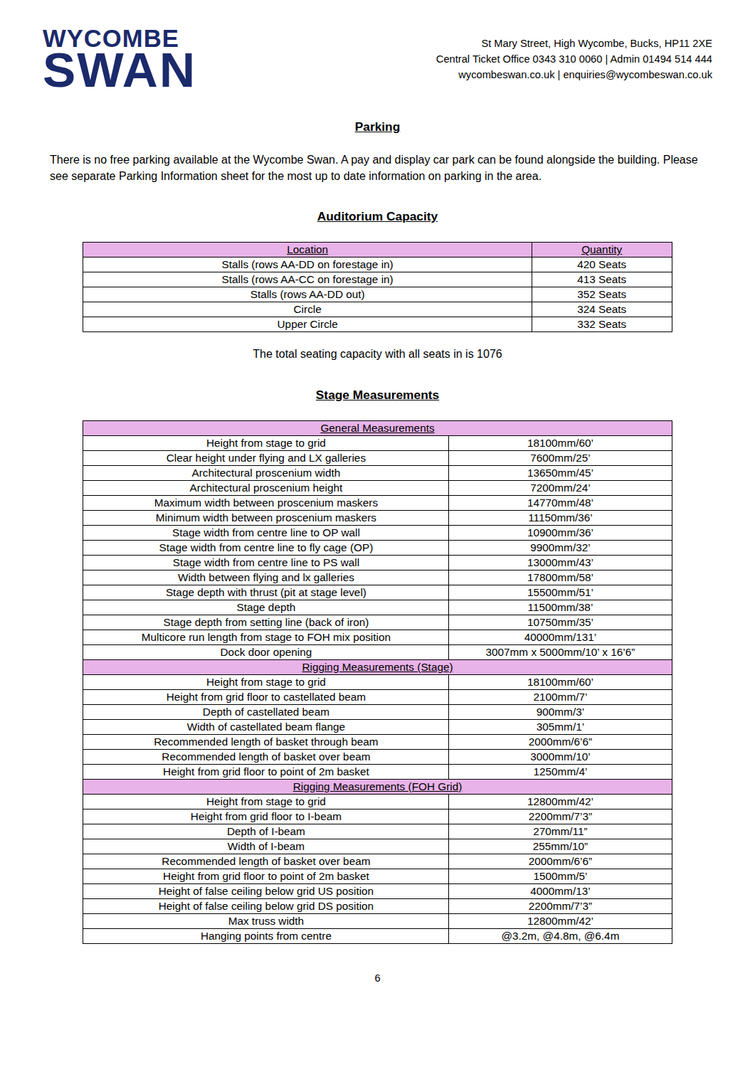WYCOMBE
SWAN
St Mary Street, High Wycombe, Bucks, HP11 2XE
Central Ticket Office 0343 310 0060 | Admin 01494 514 444
wycombeswan.co.uk | enquiries@wycombeswan.co.uk
Parking
There is no free parking available at the Wycombe Swan. A pay and display car park can be found alongside the building. Please see separate Parking Information sheet for the most up to date information on parking in the area.
Auditorium Capacity
| Location | Quantity |
| Stalls (rows AA-DD on forestage in) | 420 Seats |
| Stalls (rows AA-CC on forestage in) | 413 Seats |
| Stalls (rows AA-DD out) | 352 Seats |
| Circle | 324 Seats |
| Upper Circle | 332 Seats |
The total seating capacity with all seats in is 1076
Stage Measurements
| General Measurements |
| Height from stage to grid | 18100mm/60’ |
| Clear height under flying and LX galleries | 7600mm/25’ |
| Architectural proscenium width | 13650mm/45’ |
| Architectural proscenium height | 7200mm/24’ |
| Maximum width between proscenium maskers | 14770mm/48’ |
| Minimum width between proscenium maskers | 11150mm/36’ |
| Stage width from centre line to OP wall | 10900mm/36’ |
| Stage width from centre line to fly cage (OP) | 9900mm/32’ |
| Stage width from centre line to PS wall | 13000mm/43’ |
| Width between flying and lx galleries | 17800mm/58’ |
| Stage depth with thrust (pit at stage level) | 15500mm/51’ |
| Stage depth | 11500mm/38’ |
| Stage depth from setting line (back of iron) | 10750mm/35’ |
| Multicore run length from stage to FOH mix position | 40000mm/131’ |
| Dock door opening | 3007mm x 5000mm/10’ x 16’6” |
| Rigging Measurements (Stage) |
| Height from stage to grid | 18100mm/60’ |
| Height from grid floor to castellated beam | 2100mm/7’ |
| Depth of castellated beam | 900mm/3’ |
| Width of castellated beam flange | 305mm/1’ |
| Recommended length of basket through beam | 2000mm/6’6” |
| Recommended length of basket over beam | 3000mm/10’ |
| Height from grid floor to point of 2m basket | 1250mm/4’ |
| Rigging Measurements (FOH Grid) |
| Height from stage to grid | 12800mm/42’ |
| Height from grid floor to I-beam | 2200mm/7’3” |
| Depth of I-beam | 270mm/11” |
| Width of I-beam | 255mm/10” |
| Recommended length of basket over beam | 2000mm/6’6” |
| Height from grid floor to point of 2m basket | 1500mm/5’ |
| Height of false ceiling below grid US position | 4000mm/13’ |
| Height of false ceiling below grid DS position | 2200mm/7’3” |
| Max truss width | 12800mm/42’ |
| Hanging points from centre | @3.2m, @4.8m, @6.4m |
6